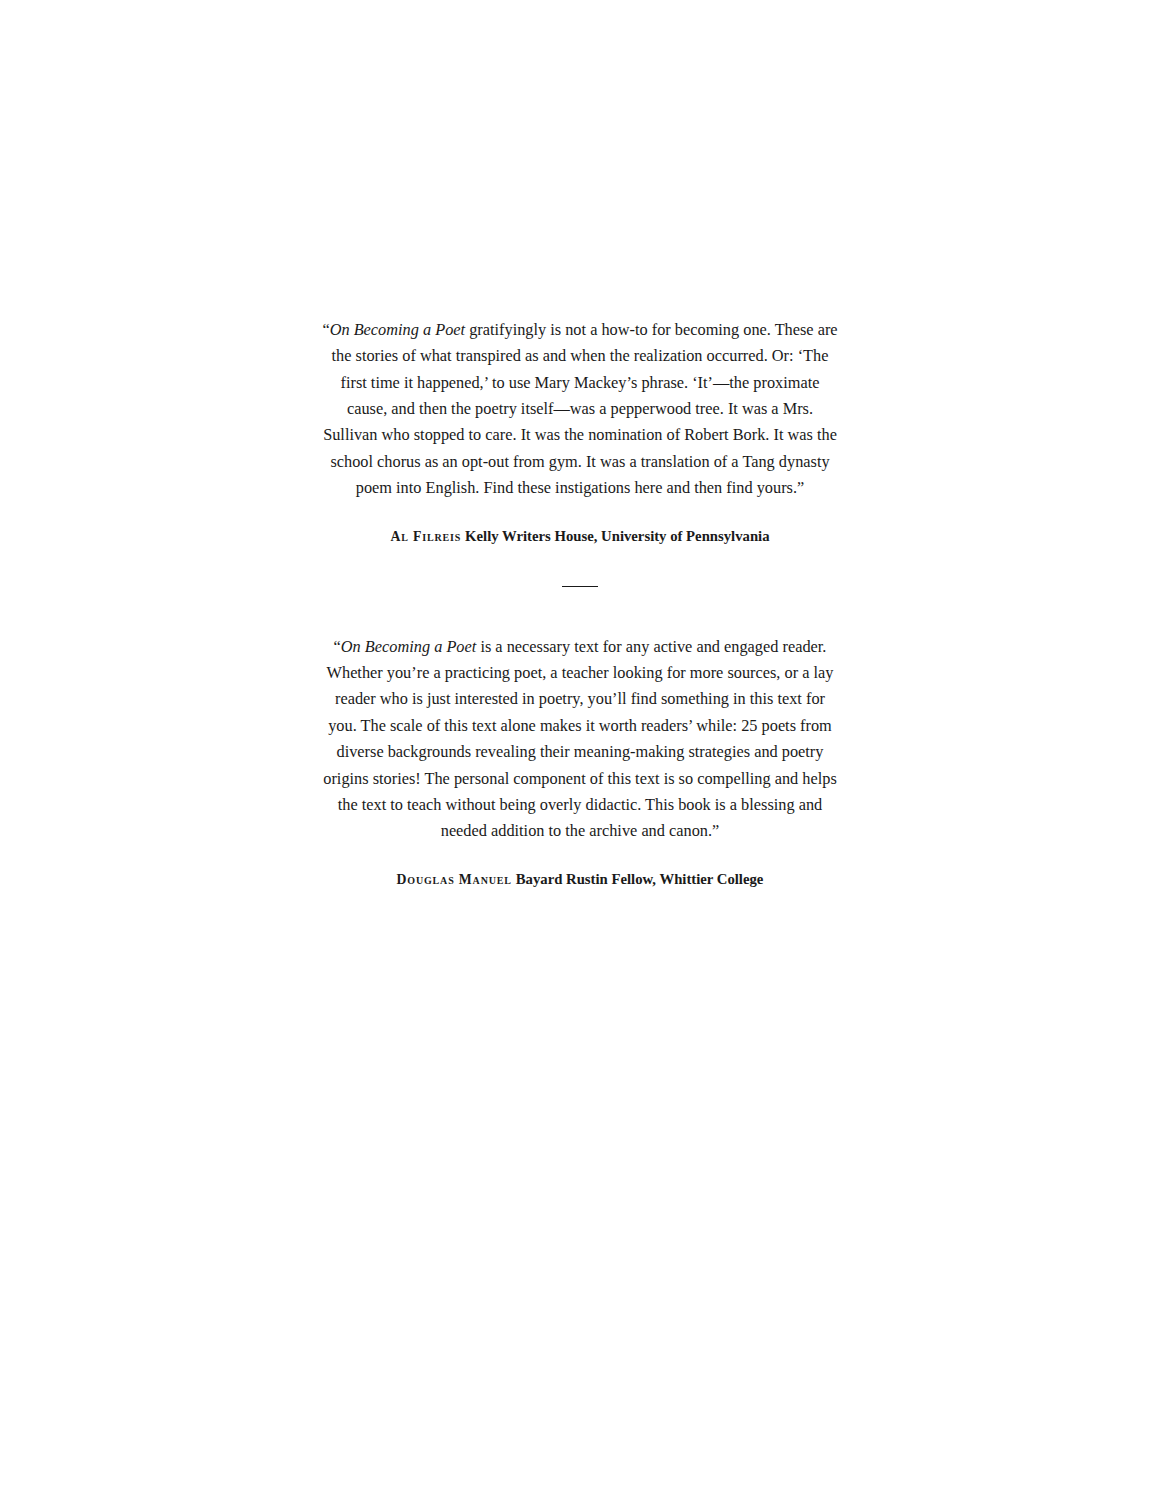“On Becoming a Poet gratifyingly is not a how-to for becoming one. These are the stories of what transpired as and when the realization occurred. Or: ‘The first time it happened,’ to use Mary Mackey’s phrase. ‘It’—the proximate cause, and then the poetry itself—was a pepperwood tree. It was a Mrs. Sullivan who stopped to care. It was the nomination of Robert Bork. It was the school chorus as an opt-out from gym. It was a translation of a Tang dynasty poem into English. Find these instigations here and then find yours.”
Al Filreis Kelly Writers House, University of Pennsylvania
“On Becoming a Poet is a necessary text for any active and engaged reader. Whether you’re a practicing poet, a teacher looking for more sources, or a lay reader who is just interested in poetry, you’ll find something in this text for you. The scale of this text alone makes it worth readers’ while: 25 poets from diverse backgrounds revealing their meaning-making strategies and poetry origins stories! The personal component of this text is so compelling and helps the text to teach without being overly didactic. This book is a blessing and needed addition to the archive and canon.”
Douglas Manuel Bayard Rustin Fellow, Whittier College